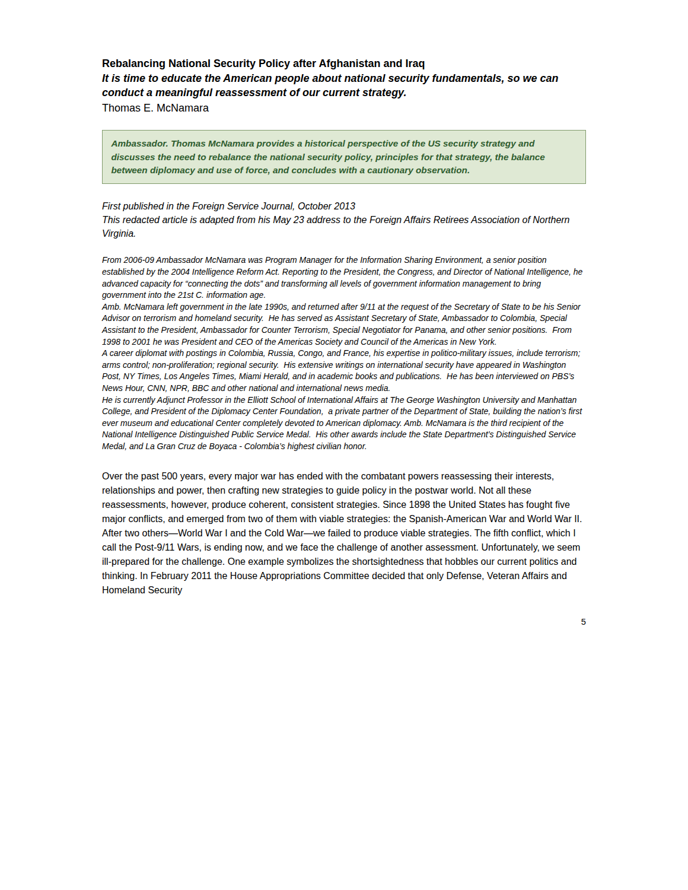Rebalancing National Security Policy after Afghanistan and Iraq
It is time to educate the American people about national security fundamentals, so we can conduct a meaningful reassessment of our current strategy.
Thomas E. McNamara
Ambassador. Thomas McNamara provides a historical perspective of the US security strategy and discusses the need to rebalance the national security policy, principles for that strategy, the balance between diplomacy and use of force, and concludes with a cautionary observation.
First published in the Foreign Service Journal, October 2013
This redacted article is adapted from his May 23 address to the Foreign Affairs Retirees Association of Northern Virginia.
From 2006-09 Ambassador McNamara was Program Manager for the Information Sharing Environment, a senior position established by the 2004 Intelligence Reform Act. Reporting to the President, the Congress, and Director of National Intelligence, he advanced capacity for “connecting the dots” and transforming all levels of government information management to bring government into the 21st C. information age.
Amb. McNamara left government in the late 1990s, and returned after 9/11 at the request of the Secretary of State to be his Senior Advisor on terrorism and homeland security. He has served as Assistant Secretary of State, Ambassador to Colombia, Special Assistant to the President, Ambassador for Counter Terrorism, Special Negotiator for Panama, and other senior positions. From 1998 to 2001 he was President and CEO of the Americas Society and Council of the Americas in New York.
A career diplomat with postings in Colombia, Russia, Congo, and France, his expertise in politico-military issues, include terrorism; arms control; non-proliferation; regional security. His extensive writings on international security have appeared in Washington Post, NY Times, Los Angeles Times, Miami Herald, and in academic books and publications. He has been interviewed on PBS’s News Hour, CNN, NPR, BBC and other national and international news media.
He is currently Adjunct Professor in the Elliott School of International Affairs at The George Washington University and Manhattan College, and President of the Diplomacy Center Foundation, a private partner of the Department of State, building the nation’s first ever museum and educational Center completely devoted to American diplomacy. Amb. McNamara is the third recipient of the National Intelligence Distinguished Public Service Medal. His other awards include the State Department’s Distinguished Service Medal, and La Gran Cruz de Boyaca - Colombia’s highest civilian honor.
Over the past 500 years, every major war has ended with the combatant powers reassessing their interests, relationships and power, then crafting new strategies to guide policy in the postwar world. Not all these reassessments, however, produce coherent, consistent strategies. Since 1898 the United States has fought five major conflicts, and emerged from two of them with viable strategies: the Spanish-American War and World War II. After two others—World War I and the Cold War—we failed to produce viable strategies. The fifth conflict, which I call the Post-9/11 Wars, is ending now, and we face the challenge of another assessment. Unfortunately, we seem ill-prepared for the challenge. One example symbolizes the shortsightedness that hobbles our current politics and thinking. In February 2011 the House Appropriations Committee decided that only Defense, Veteran Affairs and Homeland Security
5